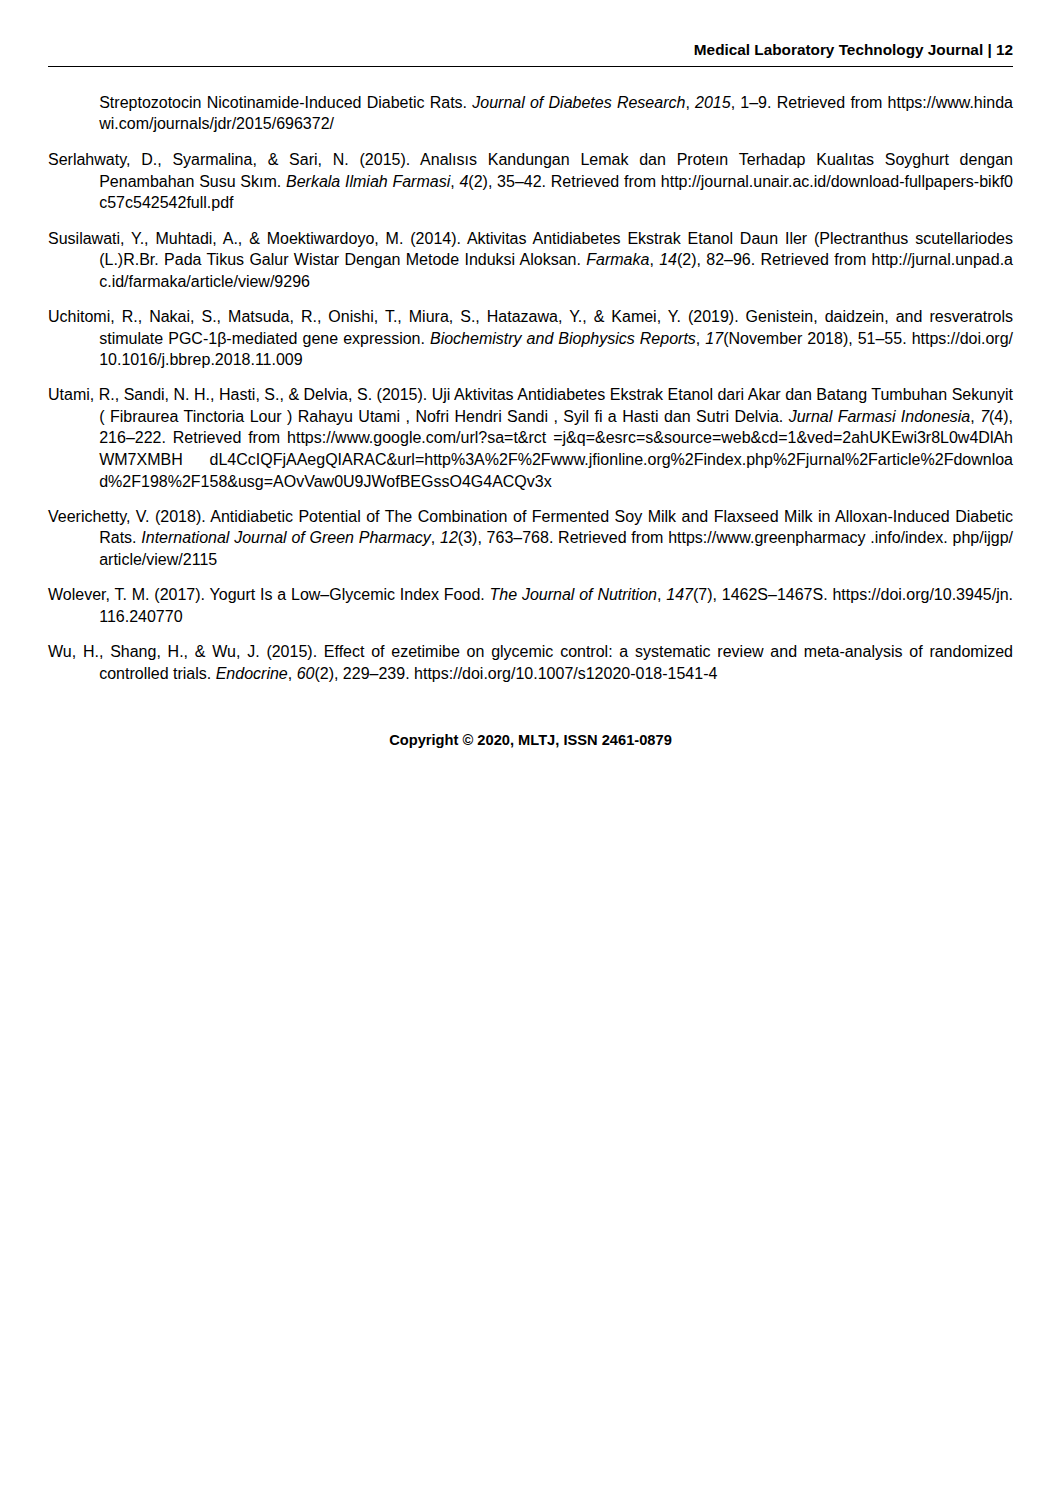Medical Laboratory Technology Journal | 12
Streptozotocin Nicotinamide-Induced Diabetic Rats. Journal of Diabetes Research, 2015, 1–9. Retrieved from https://www.hindawi.com/journals/jdr/2015/696372/
Serlahwaty, D., Syarmalina, & Sari, N. (2015). Analısıs Kandungan Lemak dan Proteın Terhadap Kualıtas Soyghurt dengan Penambahan Susu Skım. Berkala Ilmiah Farmasi, 4(2), 35–42. Retrieved from http://journal.unair.ac.id/download-fullpapers-bikf0c57c542542full.pdf
Susilawati, Y., Muhtadi, A., & Moektiwardoyo, M. (2014). Aktivitas Antidiabetes Ekstrak Etanol Daun Iler (Plectranthus scutellariodes (L.)R.Br. Pada Tikus Galur Wistar Dengan Metode Induksi Aloksan. Farmaka, 14(2), 82–96. Retrieved from http://jurnal.unpad.ac.id/farmaka/article/view/9296
Uchitomi, R., Nakai, S., Matsuda, R., Onishi, T., Miura, S., Hatazawa, Y., & Kamei, Y. (2019). Genistein, daidzein, and resveratrols stimulate PGC-1β-mediated gene expression. Biochemistry and Biophysics Reports, 17(November 2018), 51–55. https://doi.org/10.1016/j.bbrep.2018.11.009
Utami, R., Sandi, N. H., Hasti, S., & Delvia, S. (2015). Uji Aktivitas Antidiabetes Ekstrak Etanol dari Akar dan Batang Tumbuhan Sekunyit ( Fibraurea Tinctoria Lour ) Rahayu Utami , Nofri Hendri Sandi , Syil fi a Hasti dan Sutri Delvia. Jurnal Farmasi Indonesia, 7(4), 216–222. Retrieved from https://www.google.com/url?sa=t&rct =j&q=&esrc=s&source=web&cd=1&ved=2ahUKEwi3r8L0w4DlAhWM7XMBH dL4CcIQFjAAegQIARAC&url=http%3A%2F%2Fwww.jfionline.org%2Findex.php%2Fjurnal%2Farticle%2Fdownload%2F198%2F158&usg=AOvVaw0U9JWofBEGssO4G4ACQv3x
Veerichetty, V. (2018). Antidiabetic Potential of The Combination of Fermented Soy Milk and Flaxseed Milk in Alloxan-Induced Diabetic Rats. International Journal of Green Pharmacy, 12(3), 763–768. Retrieved from https://www.greenpharmacy .info/index. php/ijgp/article/view/2115
Wolever, T. M. (2017). Yogurt Is a Low–Glycemic Index Food. The Journal of Nutrition, 147(7), 1462S–1467S. https://doi.org/10.3945/jn.116.240770
Wu, H., Shang, H., & Wu, J. (2015). Effect of ezetimibe on glycemic control: a systematic review and meta-analysis of randomized controlled trials. Endocrine, 60(2), 229–239. https://doi.org/10.1007/s12020-018-1541-4
Copyright © 2020, MLTJ, ISSN 2461-0879